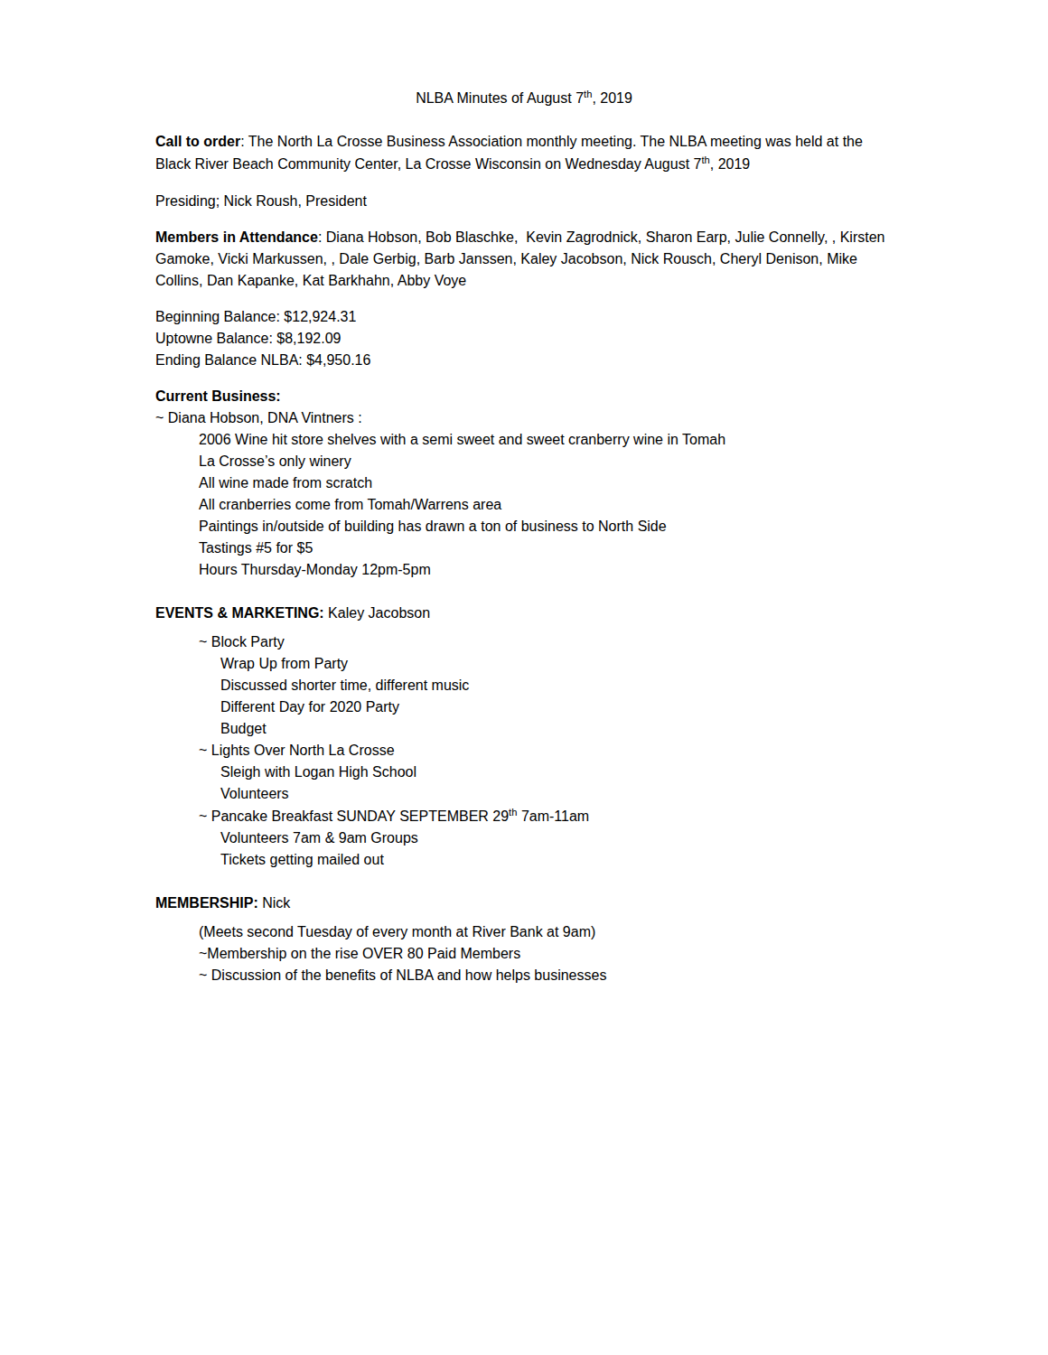NLBA Minutes of August 7th, 2019
Call to order: The North La Crosse Business Association monthly meeting. The NLBA meeting was held at the Black River Beach Community Center, La Crosse Wisconsin on Wednesday August 7th, 2019
Presiding; Nick Roush, President
Members in Attendance: Diana Hobson, Bob Blaschke, Kevin Zagrodnick, Sharon Earp, Julie Connelly, , Kirsten Gamoke, Vicki Markussen, , Dale Gerbig, Barb Janssen, Kaley Jacobson, Nick Rousch, Cheryl Denison, Mike Collins, Dan Kapanke, Kat Barkhahn, Abby Voye
Beginning Balance: $12,924.31
Uptowne Balance: $8,192.09
Ending Balance NLBA: $4,950.16
Current Business:
~ Diana Hobson, DNA Vintners :
2006 Wine hit store shelves with a semi sweet and sweet cranberry wine in Tomah
La Crosse’s only winery
All wine made from scratch
All cranberries come from Tomah/Warrens area
Paintings in/outside of building has drawn a ton of business to North Side
Tastings #5 for $5
Hours Thursday-Monday 12pm-5pm
EVENTS & MARKETING: Kaley Jacobson
~ Block Party
Wrap Up from Party
Discussed shorter time, different music
Different Day for 2020 Party
Budget
~ Lights Over North La Crosse
Sleigh with Logan High School
Volunteers
~ Pancake Breakfast SUNDAY SEPTEMBER 29th 7am-11am
Volunteers 7am & 9am Groups
Tickets getting mailed out
MEMBERSHIP: Nick
(Meets second Tuesday of every month at River Bank at 9am)
~Membership on the rise OVER 80 Paid Members
~ Discussion of the benefits of NLBA and how helps businesses